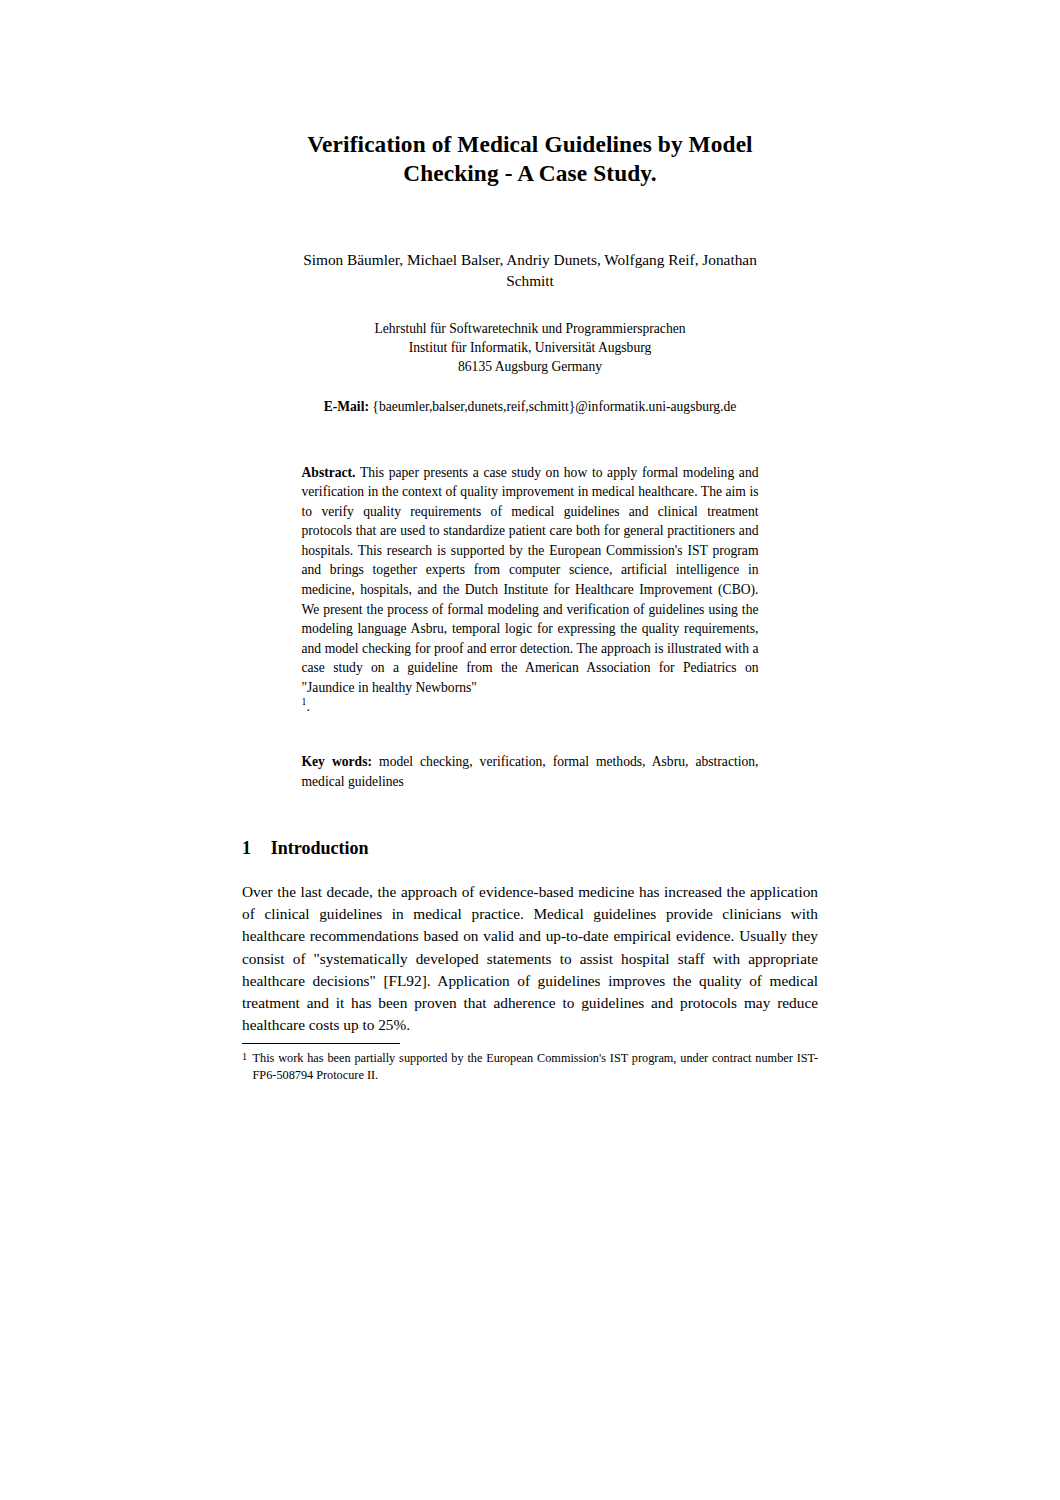Verification of Medical Guidelines by Model
Checking - A Case Study.
Simon Bäumler, Michael Balser, Andriy Dunets, Wolfgang Reif, Jonathan
Schmitt
Lehrstuhl für Softwaretechnik und Programmiersprachen
Institut für Informatik, Universität Augsburg
86135 Augsburg Germany
E-Mail: {baeumler,balser,dunets,reif,schmitt}@informatik.uni-augsburg.de
Abstract. This paper presents a case study on how to apply formal modeling and verification in the context of quality improvement in medical healthcare. The aim is to verify quality requirements of medical guidelines and clinical treatment protocols that are used to standardize patient care both for general practitioners and hospitals. This research is supported by the European Commission's IST program and brings together experts from computer science, artificial intelligence in medicine, hospitals, and the Dutch Institute for Healthcare Improvement (CBO). We present the process of formal modeling and verification of guidelines using the modeling language Asbru, temporal logic for expressing the quality requirements, and model checking for proof and error detection. The approach is illustrated with a case study on a guideline from the American Association for Pediatrics on "Jaundice in healthy Newborns"
1.
Key words: model checking, verification, formal methods, Asbru, abstraction, medical guidelines
1 Introduction
Over the last decade, the approach of evidence-based medicine has increased the application of clinical guidelines in medical practice. Medical guidelines provide clinicians with healthcare recommendations based on valid and up-to-date empirical evidence. Usually they consist of "systematically developed statements to assist hospital staff with appropriate healthcare decisions" [FL92]. Application of guidelines improves the quality of medical treatment and it has been proven that adherence to guidelines and protocols may reduce healthcare costs up to 25%.
1 This work has been partially supported by the European Commission's IST program, under contract number IST-FP6-508794 Protocure II.